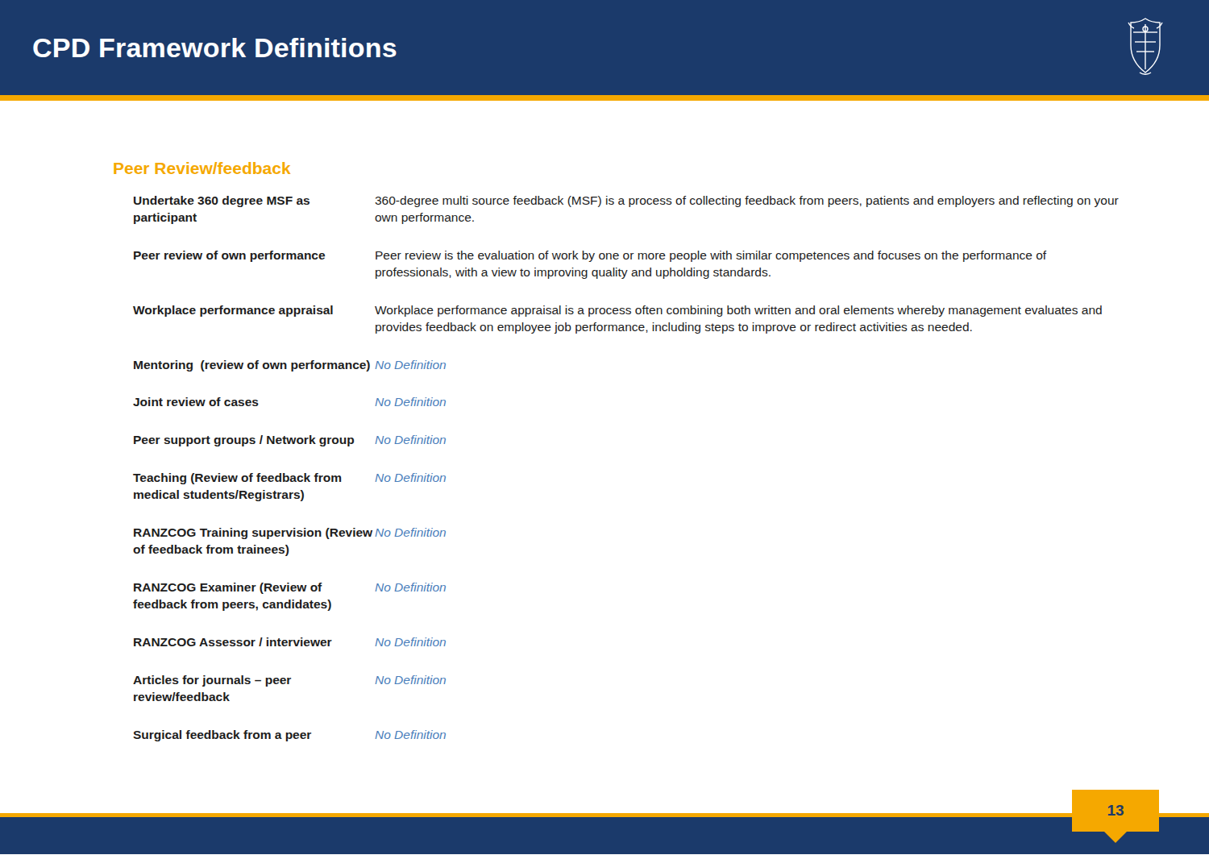CPD Framework Definitions
Peer Review/feedback
| Undertake 360 degree MSF as participant | 360-degree multi source feedback (MSF) is a process of collecting feedback from peers, patients and employers and reflecting on your own performance. |
| Peer review of own performance | Peer review is the evaluation of work by one or more people with similar competences and focuses on the performance of professionals, with a view to improving quality and upholding standards. |
| Workplace performance appraisal | Workplace performance appraisal is a process often combining both written and oral elements whereby management evaluates and provides feedback on employee job performance, including steps to improve or redirect activities as needed. |
| Mentoring (review of own performance) | No Definition |
| Joint review of cases | No Definition |
| Peer support groups / Network group | No Definition |
| Teaching (Review of feedback from medical students/Registrars) | No Definition |
| RANZCOG Training supervision (Review of feedback from trainees) | No Definition |
| RANZCOG Examiner (Review of feedback from peers, candidates) | No Definition |
| RANZCOG Assessor / interviewer | No Definition |
| Articles for journals – peer review/feedback | No Definition |
| Surgical feedback from a peer | No Definition |
13